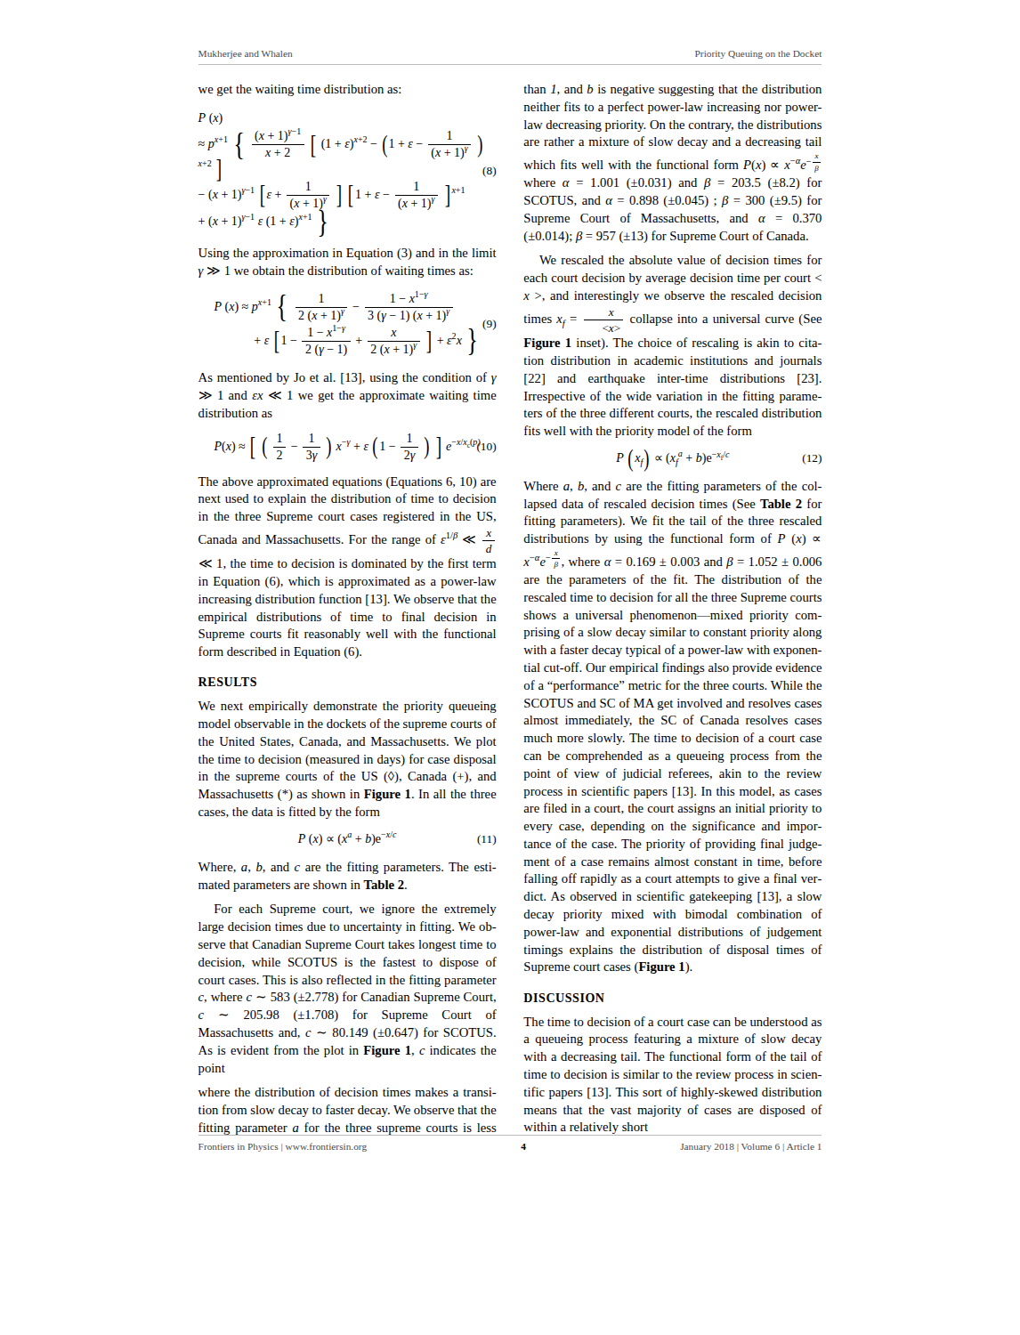Mukherjee and Whalen Priority Queuing on the Docket
we get the waiting time distribution as:
P (x) ≈ px+1 { (x + 1)γ−1 x + 2 [ (1 + ε)x+2 − (1 + ε − 1(x + 1)γ )x+2 ] − (x + 1)γ−1 [ε + 1(x + 1)γ ] [1 + ε − 1(x + 1)γ ]x+1 + (x + 1)γ−1 ε (1 + ε)x+1 } (8)
Using the approximation in Equation (3) and in the limit γ ≫ 1 we obtain the distribution of waiting times as:
P (x) ≈ px+1 { 12 (x + 1)γ − 1 − x1−γ 3 (γ − 1) (x + 1)γ + ε [1 − 1 − x1−γ 2 (γ − 1) + x 2 (x + 1)γ ] + ε2x } (9)
As mentioned by Jo et al. [13], using the condition of γ ≫ 1 and εx ≪ 1 we get the approximate waiting time distribution as
P(x) ≈ [ ( 12 − 13γ ) x−γ + ε (1 − 12γ ) ] e−x/xc(p) (10)
The above approximated equations (Equations 6, 10) are next used to explain the distribution of time to decision in the three Supreme court cases registered in the US, Canada and Massachusetts. For the range of ε1/β ≪ xd ≪ 1, the time to decision is dominated by the first term in Equation (6), which is approximated as a power-law increasing distribution function [13]. We observe that the empirical distributions of time to final decision in Supreme courts fit reasonably well with the functional form described in Equation (6).
Results
We next empirically demonstrate the priority queueing model observable in the dockets of the supreme courts of the United States, Canada, and Massachusetts. We plot the time to decision (measured in days) for case disposal in the supreme courts of the US (◊), Canada (+), and Massachusetts (*) as shown in Figure 1. In all the three cases, the data is fitted by the form
P (x) ∝ (xa + b)e−x/c (11)
Where, a, b, and c are the fitting parameters. The estimated parameters are shown in Table 2.
For each Supreme court, we ignore the extremely large decision times due to uncertainty in fitting. We observe that Canadian Supreme Court takes longest time to decision, while SCOTUS is the fastest to dispose of court cases. This is also reflected in the fitting parameter c, where c ∼ 583 (±2.778) for Canadian Supreme Court, c ∼ 205.98 (±1.708) for Supreme Court of Massachusetts and, c ∼ 80.149 (±0.647) for SCOTUS. As is evident from the plot in Figure 1, c indicates the point
where the distribution of decision times makes a transition from slow decay to faster decay. We observe that the fitting parameter a for the three supreme courts is less than 1, and b is negative suggesting that the distribution neither fits to a perfect power-law increasing nor power-law decreasing priority. On the contrary, the distributions are rather a mixture of slow decay and a decreasing tail which fits well with the functional form P(x) ∝ x−αe−xβ where α = 1.001 (±0.031) and β = 203.5 (±8.2) for SCOTUS, and α = 0.898 (±0.045) ; β = 300 (±9.5) for Supreme Court of Massachusetts, and α = 0.370 (±0.014); β = 957 (±13) for Supreme Court of Canada.
We rescaled the absolute value of decision times for each court decision by average decision time per court < x >, and interestingly we observe the rescaled decision times xf = x<x> collapse into a universal curve (See Figure 1 inset). The choice of rescaling is akin to citation distribution in academic institutions and journals [22] and earthquake inter-time distributions [23]. Irrespective of the wide variation in the fitting parameters of the three different courts, the rescaled distribution fits well with the priority model of the form
P (xf) ∝ (xfa + b)e−xf/c (12)
Where a, b, and c are the fitting parameters of the collapsed data of rescaled decision times (See Table 2 for fitting parameters). We fit the tail of the three rescaled distributions by using the functional form of P (x) ∝ x−αe−xβ, where α = 0.169 ± 0.003 and β = 1.052 ± 0.006 are the parameters of the fit. The distribution of the rescaled time to decision for all the three Supreme courts shows a universal phenomenon—mixed priority comprising of a slow decay similar to constant priority along with a faster decay typical of a power-law with exponential cut-off. Our empirical findings also provide evidence of a “performance” metric for the three courts. While the SCOTUS and SC of MA get involved and resolves cases almost immediately, the SC of Canada resolves cases much more slowly. The time to decision of a court case can be comprehended as a queueing process from the point of view of judicial referees, akin to the review process in scientific papers [13]. In this model, as cases are filed in a court, the court assigns an initial priority to every case, depending on the significance and importance of the case. The priority of providing final judgement of a case remains almost constant in time, before falling off rapidly as a court attempts to give a final verdict. As observed in scientific gatekeeping [13], a slow decay priority mixed with bimodal combination of power-law and exponential distributions of judgement timings explains the distribution of disposal times of Supreme court cases (Figure 1).
Discussion
The time to decision of a court case can be understood as a queueing process featuring a mixture of slow decay with a decreasing tail. The functional form of the tail of time to decision is similar to the review process in scientific papers [13]. This sort of highly-skewed distribution means that the vast majority of cases are disposed of within a relatively short
Frontiers in Physics | www.frontiersin.org 4 January 2018 | Volume 6 | Article 1